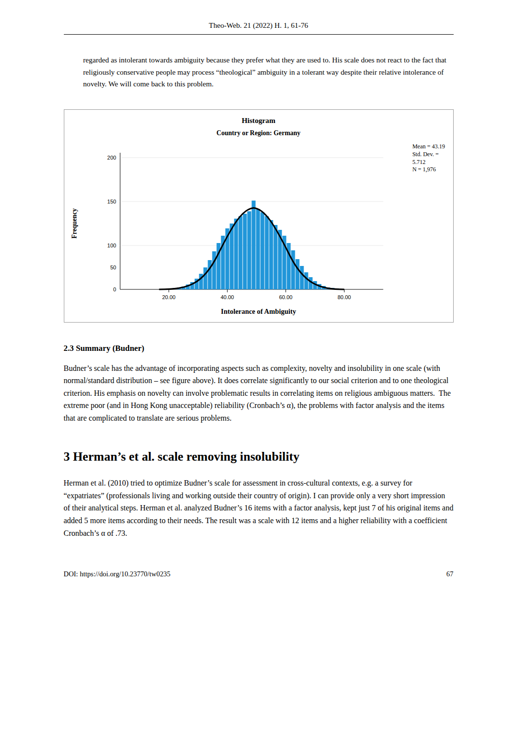Theo-Web. 21 (2022) H. 1, 61-76
regarded as intolerant towards ambiguity because they prefer what they are used to. His scale does not react to the fact that religiously conservative people may process “theological” ambiguity in a tolerant way despite their relative intolerance of novelty. We will come back to this problem.
Histogram
Country or Region: Germany
Frequency
200 150 100 50 0 20.00 40.00 60.00 80.00
Mean = 43.19
Std. Dev. = 5.712
N = 1,976
Intolerance of Ambiguity
2.3 Summary (Budner)
Budner’s scale has the advantage of incorporating aspects such as complexity, novelty and insolubility in one scale (with normal/standard distribution – see figure above). It does correlate significantly to our social criterion and to one theological criterion. His emphasis on novelty can involve problematic results in correlating items on religious ambiguous matters. The extreme poor (and in Hong Kong unacceptable) reliability (Cronbach’s α), the problems with factor analysis and the items that are complicated to translate are serious problems.
3 Herman’s et al. scale removing insolubility
Herman et al. (2010) tried to optimize Budner’s scale for assessment in cross-cultural contexts, e.g. a survey for “expatriates” (professionals living and working outside their country of origin). I can provide only a very short impression of their analytical steps. Herman et al. analyzed Budner’s 16 items with a factor analysis, kept just 7 of his original items and added 5 more items according to their needs. The result was a scale with 12 items and a higher reliability with a coefficient Cronbach’s α of .73.
DOI: https://doi.org/10.23770/tw0235 67